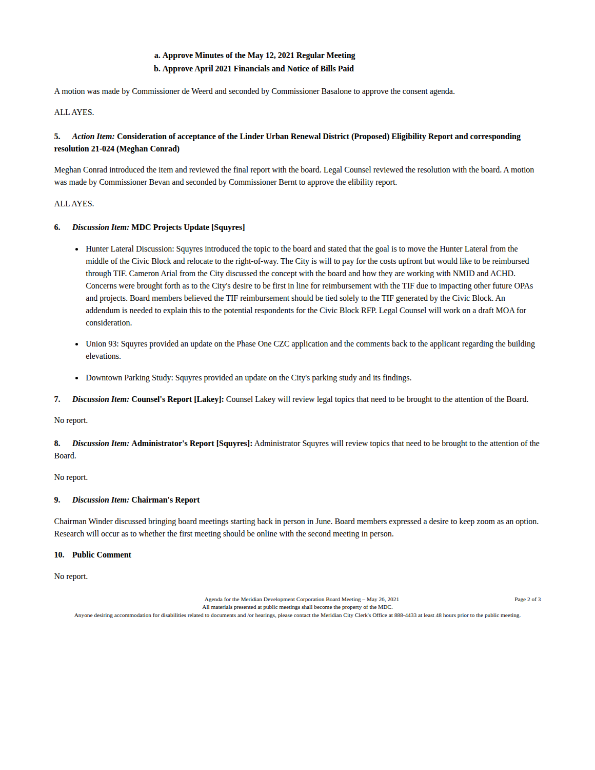Approve Minutes of the May 12, 2021 Regular Meeting
Approve April 2021 Financials and Notice of Bills Paid
A motion was made by Commissioner de Weerd and seconded by Commissioner Basalone to approve the consent agenda.
ALL AYES.
5. Action Item: Consideration of acceptance of the Linder Urban Renewal District (Proposed) Eligibility Report and corresponding resolution 21-024 (Meghan Conrad)
Meghan Conrad introduced the item and reviewed the final report with the board. Legal Counsel reviewed the resolution with the board. A motion was made by Commissioner Bevan and seconded by Commissioner Bernt to approve the elibility report.
ALL AYES.
6. Discussion Item: MDC Projects Update [Squyres]
Hunter Lateral Discussion: Squyres introduced the topic to the board and stated that the goal is to move the Hunter Lateral from the middle of the Civic Block and relocate to the right-of-way. The City is will to pay for the costs upfront but would like to be reimbursed through TIF. Cameron Arial from the City discussed the concept with the board and how they are working with NMID and ACHD. Concerns were brought forth as to the City's desire to be first in line for reimbursement with the TIF due to impacting other future OPAs and projects. Board members believed the TIF reimbursement should be tied solely to the TIF generated by the Civic Block. An addendum is needed to explain this to the potential respondents for the Civic Block RFP. Legal Counsel will work on a draft MOA for consideration.
Union 93: Squyres provided an update on the Phase One CZC application and the comments back to the applicant regarding the building elevations.
Downtown Parking Study: Squyres provided an update on the City's parking study and its findings.
7. Discussion Item: Counsel's Report [Lakey]: Counsel Lakey will review legal topics that need to be brought to the attention of the Board.
No report.
8. Discussion Item: Administrator's Report [Squyres]: Administrator Squyres will review topics that need to be brought to the attention of the Board.
No report.
9. Discussion Item: Chairman's Report
Chairman Winder discussed bringing board meetings starting back in person in June. Board members expressed a desire to keep zoom as an option. Research will occur as to whether the first meeting should be online with the second meeting in person.
10. Public Comment
No report.
Agenda for the Meridian Development Corporation Board Meeting – May 26, 2021 Page 2 of 3
All materials presented at public meetings shall become the property of the MDC.
Anyone desiring accommodation for disabilities related to documents and /or hearings, please contact the Meridian City Clerk's Office at 888-4433 at least 48 hours prior to the public meeting.